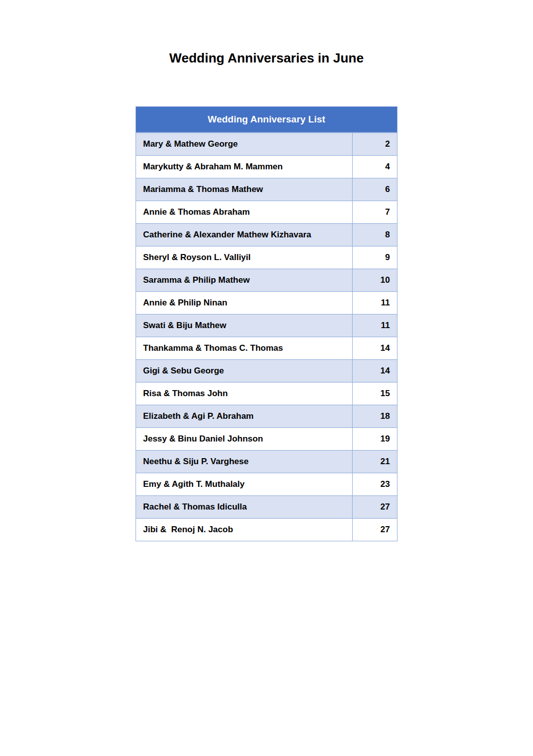Wedding Anniversaries in June
Wedding Anniversary List
| Mary & Mathew George | 2 |
| Marykutty & Abraham M. Mammen | 4 |
| Mariamma & Thomas Mathew | 6 |
| Annie & Thomas Abraham | 7 |
| Catherine & Alexander Mathew Kizhavara | 8 |
| Sheryl & Royson L. Valliyil | 9 |
| Saramma & Philip Mathew | 10 |
| Annie & Philip Ninan | 11 |
| Swati & Biju Mathew | 11 |
| Thankamma & Thomas C. Thomas | 14 |
| Gigi & Sebu George | 14 |
| Risa & Thomas John | 15 |
| Elizabeth & Agi P. Abraham | 18 |
| Jessy & Binu Daniel Johnson | 19 |
| Neethu & Siju P. Varghese | 21 |
| Emy & Agith T. Muthalaly | 23 |
| Rachel & Thomas Idiculla | 27 |
| Jibi & Renoj N. Jacob | 27 |